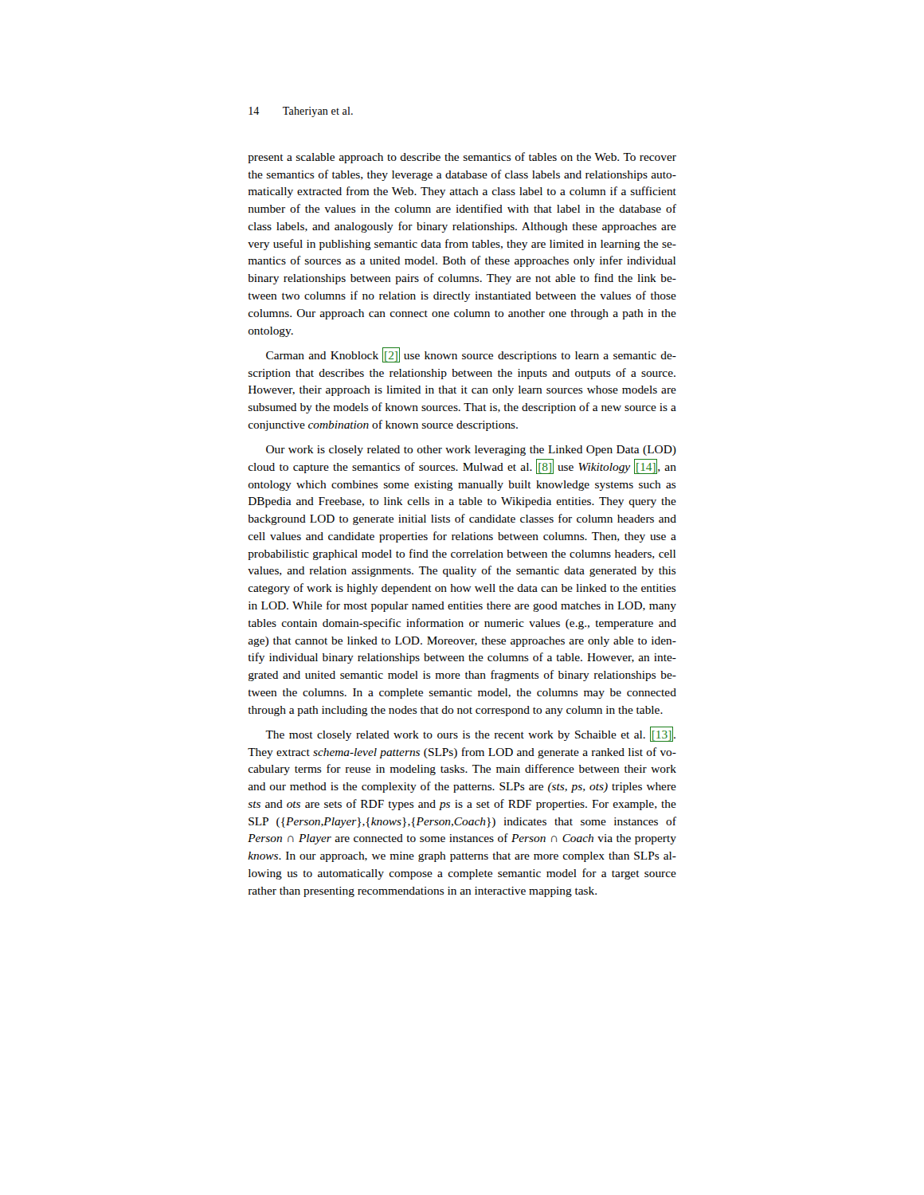14 Taheriyan et al.
present a scalable approach to describe the semantics of tables on the Web. To recover the semantics of tables, they leverage a database of class labels and relationships automatically extracted from the Web. They attach a class label to a column if a sufficient number of the values in the column are identified with that label in the database of class labels, and analogously for binary relationships. Although these approaches are very useful in publishing semantic data from tables, they are limited in learning the semantics of sources as a united model. Both of these approaches only infer individual binary relationships between pairs of columns. They are not able to find the link between two columns if no relation is directly instantiated between the values of those columns. Our approach can connect one column to another one through a path in the ontology.
Carman and Knoblock [2] use known source descriptions to learn a semantic description that describes the relationship between the inputs and outputs of a source. However, their approach is limited in that it can only learn sources whose models are subsumed by the models of known sources. That is, the description of a new source is a conjunctive combination of known source descriptions.
Our work is closely related to other work leveraging the Linked Open Data (LOD) cloud to capture the semantics of sources. Mulwad et al. [8] use Wikitology [14], an ontology which combines some existing manually built knowledge systems such as DBpedia and Freebase, to link cells in a table to Wikipedia entities. They query the background LOD to generate initial lists of candidate classes for column headers and cell values and candidate properties for relations between columns. Then, they use a probabilistic graphical model to find the correlation between the columns headers, cell values, and relation assignments. The quality of the semantic data generated by this category of work is highly dependent on how well the data can be linked to the entities in LOD. While for most popular named entities there are good matches in LOD, many tables contain domain-specific information or numeric values (e.g., temperature and age) that cannot be linked to LOD. Moreover, these approaches are only able to identify individual binary relationships between the columns of a table. However, an integrated and united semantic model is more than fragments of binary relationships between the columns. In a complete semantic model, the columns may be connected through a path including the nodes that do not correspond to any column in the table.
The most closely related work to ours is the recent work by Schaible et al. [13]. They extract schema-level patterns (SLPs) from LOD and generate a ranked list of vocabulary terms for reuse in modeling tasks. The main difference between their work and our method is the complexity of the patterns. SLPs are (sts, ps, ots) triples where sts and ots are sets of RDF types and ps is a set of RDF properties. For example, the SLP ({Person,Player},{knows},{Person,Coach}) indicates that some instances of Person ∩ Player are connected to some instances of Person ∩ Coach via the property knows. In our approach, we mine graph patterns that are more complex than SLPs allowing us to automatically compose a complete semantic model for a target source rather than presenting recommendations in an interactive mapping task.